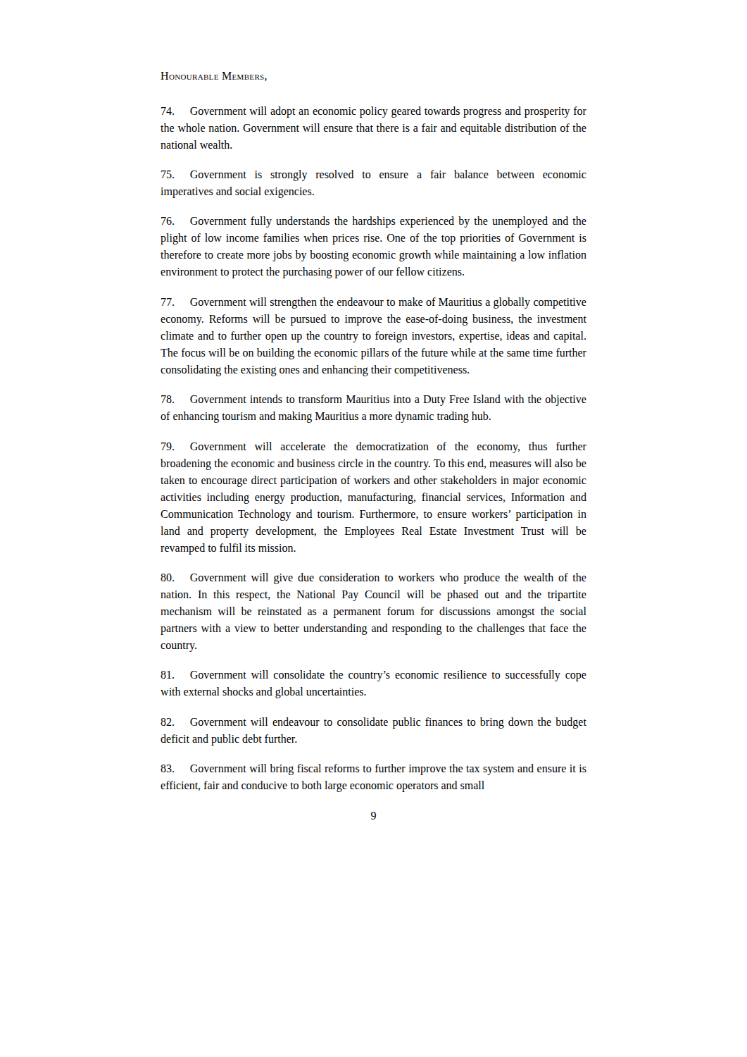Honourable Members,
74. Government will adopt an economic policy geared towards progress and prosperity for the whole nation. Government will ensure that there is a fair and equitable distribution of the national wealth.
75. Government is strongly resolved to ensure a fair balance between economic imperatives and social exigencies.
76. Government fully understands the hardships experienced by the unemployed and the plight of low income families when prices rise. One of the top priorities of Government is therefore to create more jobs by boosting economic growth while maintaining a low inflation environment to protect the purchasing power of our fellow citizens.
77. Government will strengthen the endeavour to make of Mauritius a globally competitive economy. Reforms will be pursued to improve the ease-of-doing business, the investment climate and to further open up the country to foreign investors, expertise, ideas and capital. The focus will be on building the economic pillars of the future while at the same time further consolidating the existing ones and enhancing their competitiveness.
78. Government intends to transform Mauritius into a Duty Free Island with the objective of enhancing tourism and making Mauritius a more dynamic trading hub.
79. Government will accelerate the democratization of the economy, thus further broadening the economic and business circle in the country. To this end, measures will also be taken to encourage direct participation of workers and other stakeholders in major economic activities including energy production, manufacturing, financial services, Information and Communication Technology and tourism. Furthermore, to ensure workers’ participation in land and property development, the Employees Real Estate Investment Trust will be revamped to fulfil its mission.
80. Government will give due consideration to workers who produce the wealth of the nation. In this respect, the National Pay Council will be phased out and the tripartite mechanism will be reinstated as a permanent forum for discussions amongst the social partners with a view to better understanding and responding to the challenges that face the country.
81. Government will consolidate the country’s economic resilience to successfully cope with external shocks and global uncertainties.
82. Government will endeavour to consolidate public finances to bring down the budget deficit and public debt further.
83. Government will bring fiscal reforms to further improve the tax system and ensure it is efficient, fair and conducive to both large economic operators and small
9